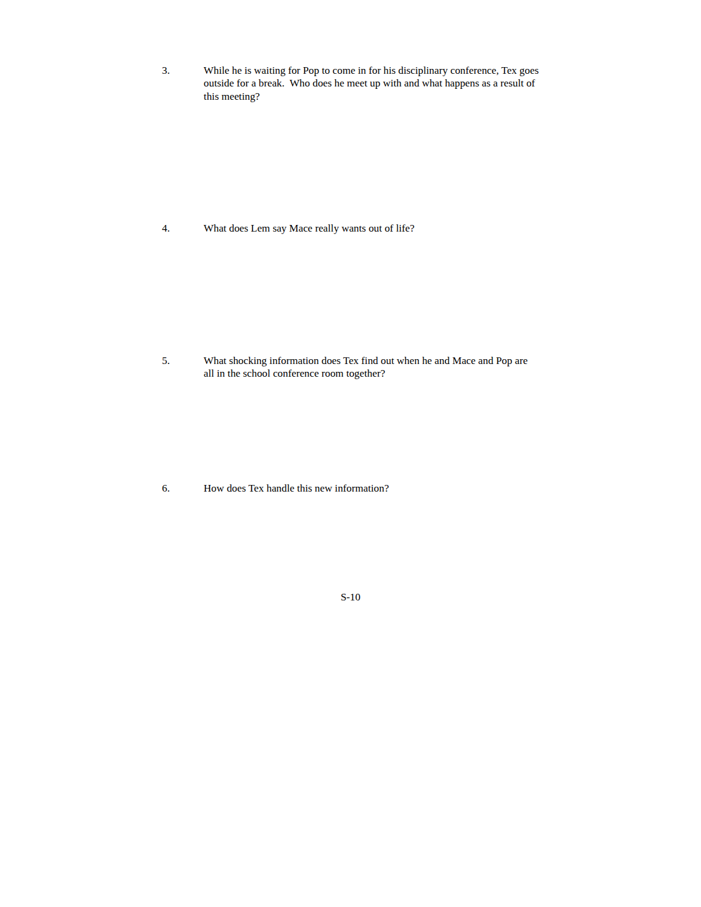3. While he is waiting for Pop to come in for his disciplinary conference, Tex goes outside for a break. Who does he meet up with and what happens as a result of this meeting?
4. What does Lem say Mace really wants out of life?
5. What shocking information does Tex find out when he and Mace and Pop are all in the school conference room together?
6. How does Tex handle this new information?
S-10